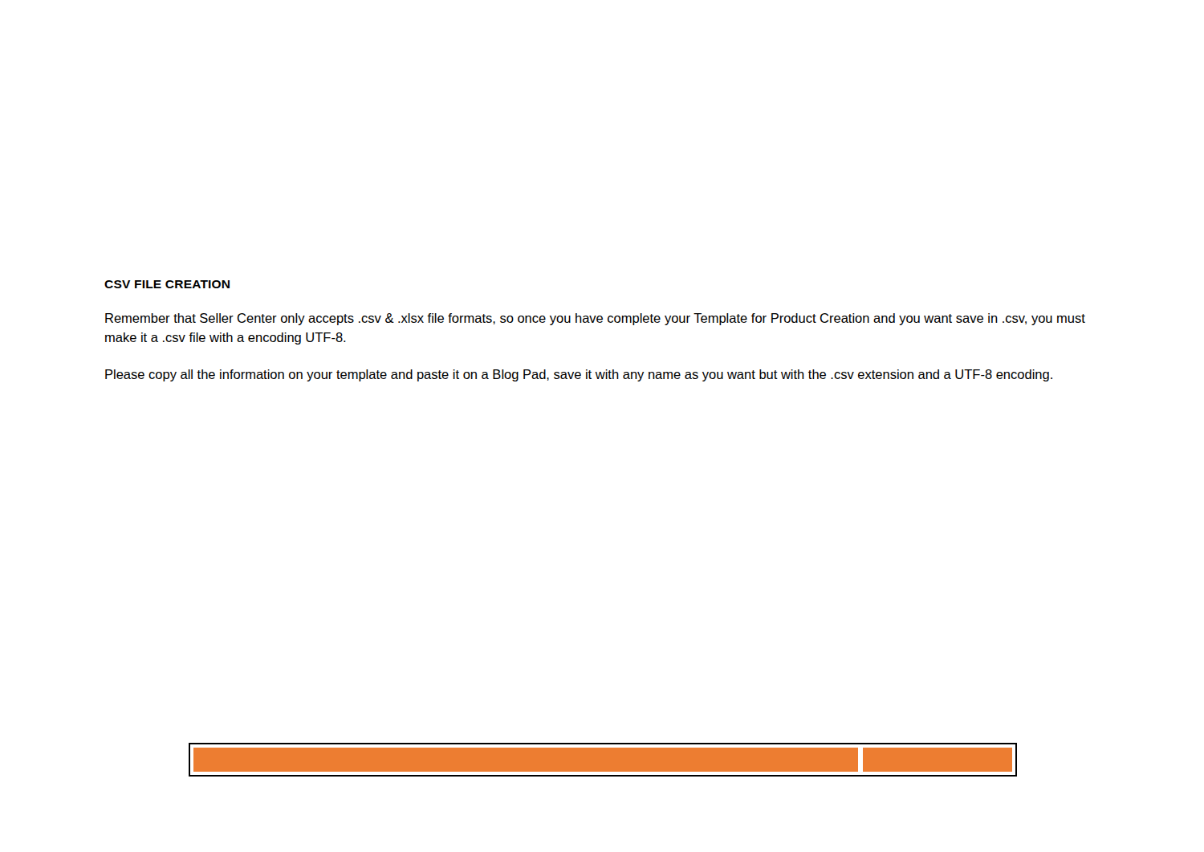CSV FILE CREATION
Remember that Seller Center only accepts .csv & .xlsx file formats, so once you have complete your Template for Product Creation and you want save in .csv, you must make it a .csv file with a encoding UTF-8.
Please copy all the information on your template and paste it on a Blog Pad, save it with any name as you want but with the .csv extension and a UTF-8 encoding.